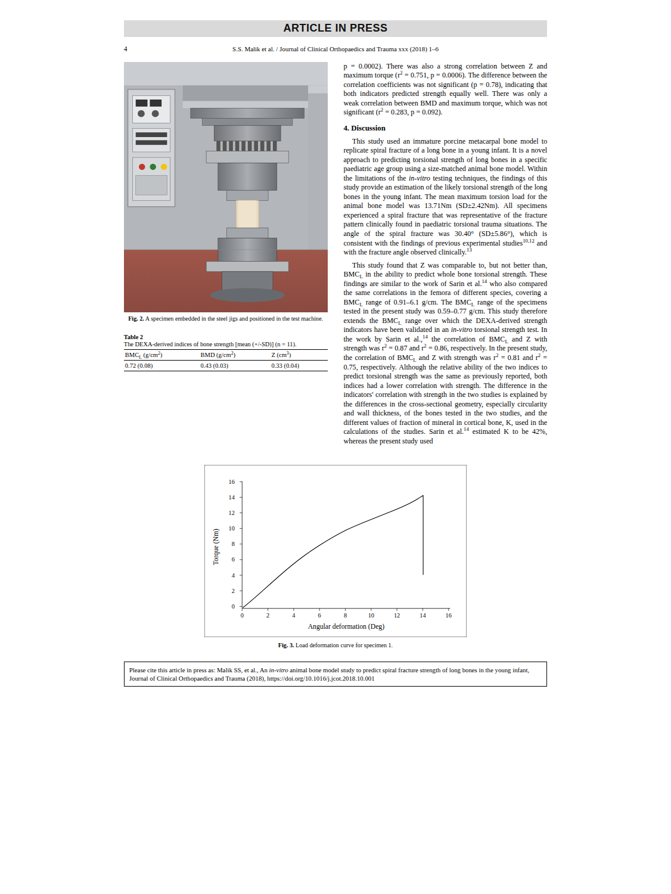ARTICLE IN PRESS
4
S.S. Malik et al. / Journal of Clinical Orthopaedics and Trauma xxx (2018) 1–6
Fig. 2. A specimen embedded in the steel jigs and positioned in the test machine.
Table 2
The DEXA-derived indices of bone strength [mean (+/-SD)] (n = 11).
| BMC L (g/cm 2 ) | BMD (g/cm 2 ) | Z (cm 3 ) |
| --- | --- | --- |
| 0.72 (0.08) | 0.43 (0.03) | 0.33 (0.04) |
p = 0.0002). There was also a strong correlation between Z and maximum torque (r2 = 0.751, p = 0.0006). The difference between the correlation coefficients was not significant (p = 0.78), indicating that both indicators predicted strength equally well. There was only a weak correlation between BMD and maximum torque, which was not significant (r2 = 0.283, p = 0.092).
4. Discussion
This study used an immature porcine metacarpal bone model to replicate spiral fracture of a long bone in a young infant. It is a novel approach to predicting torsional strength of long bones in a specific paediatric age group using a size-matched animal bone model. Within the limitations of the in-vitro testing techniques, the findings of this study provide an estimation of the likely torsional strength of the long bones in the young infant. The mean maximum torsion load for the animal bone model was 13.71Nm (SD±2.42Nm). All specimens experienced a spiral fracture that was representative of the fracture pattern clinically found in paediatric torsional trauma situations. The angle of the spiral fracture was 30.40° (SD±5.86°), which is consistent with the findings of previous experimental studies10,12 and with the fracture angle observed clinically.13
This study found that Z was comparable to, but not better than, BMCL in the ability to predict whole bone torsional strength. These findings are similar to the work of Sarin et al.14 who also compared the same correlations in the femora of different species, covering a BMCL range of 0.91–6.1 g/cm. The BMCL range of the specimens tested in the present study was 0.59–0.77 g/cm. This study therefore extends the BMCL range over which the DEXA-derived strength indicators have been validated in an in-vitro torsional strength test. In the work by Sarin et al.,14 the correlation of BMCL and Z with strength was r2 = 0.87 and r2 = 0.86, respectively. In the present study, the correlation of BMCL and Z with strength was r2 = 0.81 and r2 = 0.75, respectively. Although the relative ability of the two indices to predict torsional strength was the same as previously reported, both indices had a lower correlation with strength. The difference in the indicators' correlation with strength in the two studies is explained by the differences in the cross-sectional geometry, especially circularity and wall thickness, of the bones tested in the two studies, and the different values of fraction of mineral in cortical bone, K, used in the calculations of the studies. Sarin et al.14 estimated K to be 42%, whereas the present study used
Fig. 3. Load deformation curve for specimen 1.
Please cite this article in press as: Malik SS, et al., An in-vitro animal bone model study to predict spiral fracture strength of long bones in the young infant, Journal of Clinical Orthopaedics and Trauma (2018), https://doi.org/10.1016/j.jcot.2018.10.001